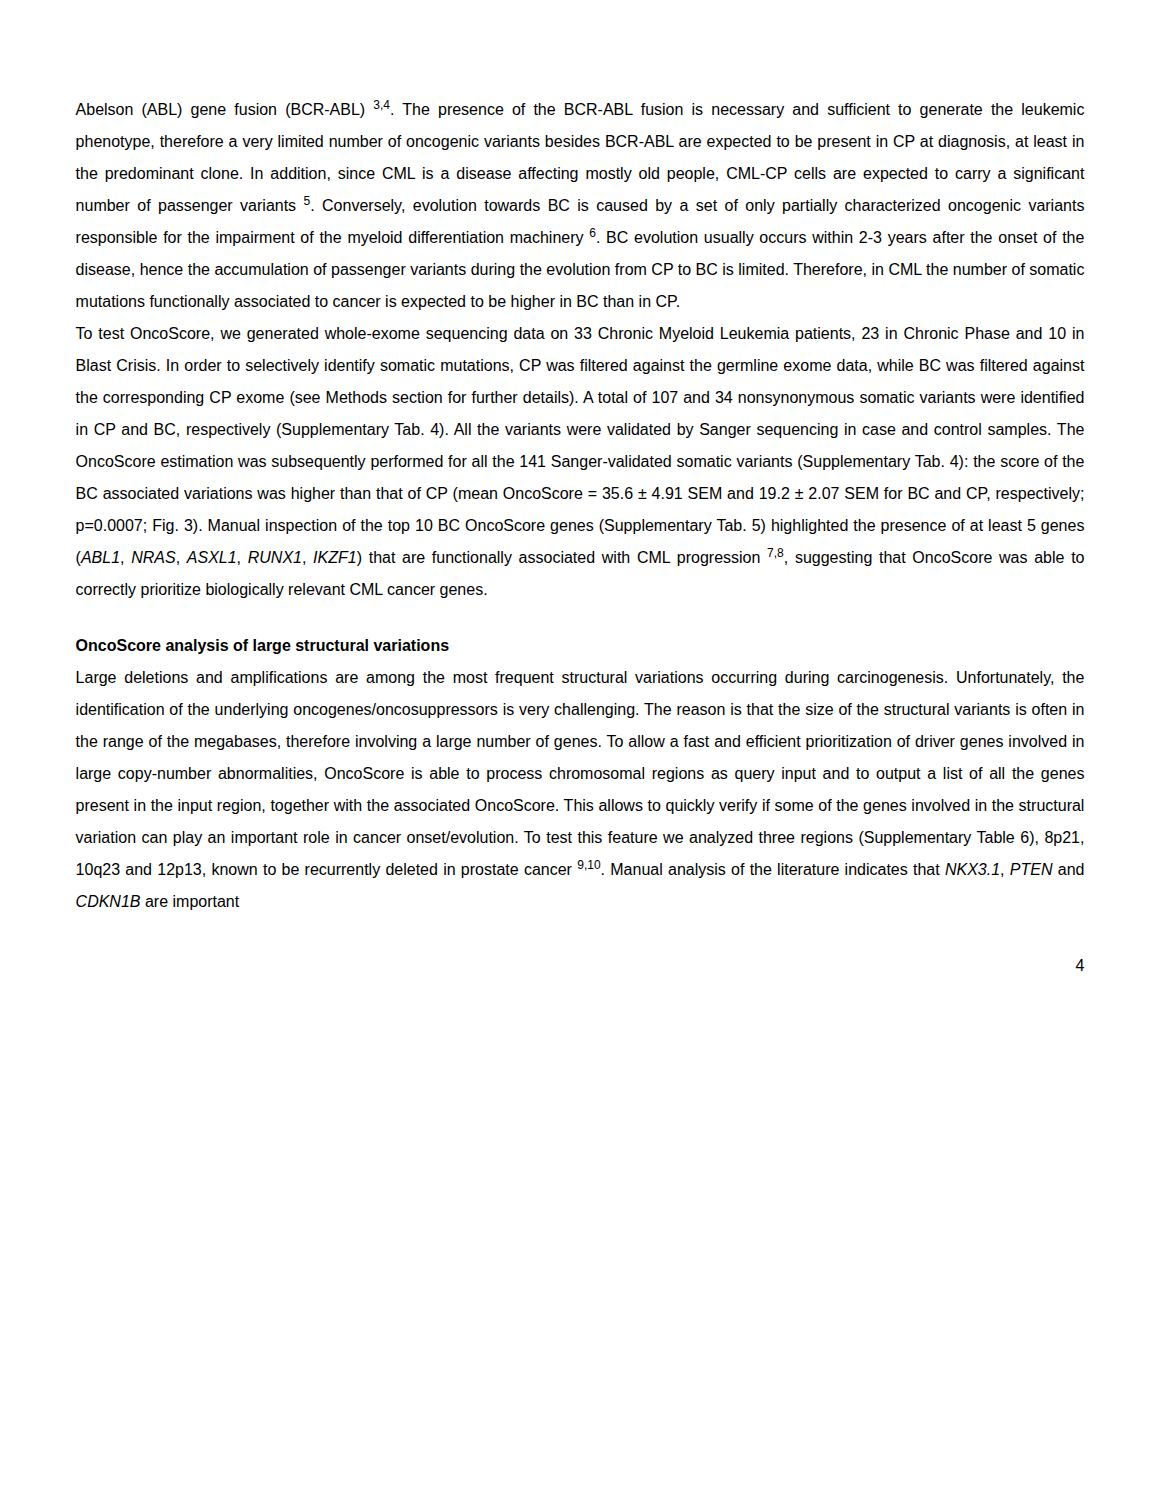Abelson (ABL) gene fusion (BCR-ABL) 3,4. The presence of the BCR-ABL fusion is necessary and sufficient to generate the leukemic phenotype, therefore a very limited number of oncogenic variants besides BCR-ABL are expected to be present in CP at diagnosis, at least in the predominant clone. In addition, since CML is a disease affecting mostly old people, CML-CP cells are expected to carry a significant number of passenger variants 5. Conversely, evolution towards BC is caused by a set of only partially characterized oncogenic variants responsible for the impairment of the myeloid differentiation machinery 6. BC evolution usually occurs within 2-3 years after the onset of the disease, hence the accumulation of passenger variants during the evolution from CP to BC is limited. Therefore, in CML the number of somatic mutations functionally associated to cancer is expected to be higher in BC than in CP.
To test OncoScore, we generated whole-exome sequencing data on 33 Chronic Myeloid Leukemia patients, 23 in Chronic Phase and 10 in Blast Crisis. In order to selectively identify somatic mutations, CP was filtered against the germline exome data, while BC was filtered against the corresponding CP exome (see Methods section for further details). A total of 107 and 34 nonsynonymous somatic variants were identified in CP and BC, respectively (Supplementary Tab. 4). All the variants were validated by Sanger sequencing in case and control samples. The OncoScore estimation was subsequently performed for all the 141 Sanger-validated somatic variants (Supplementary Tab. 4): the score of the BC associated variations was higher than that of CP (mean OncoScore = 35.6 ± 4.91 SEM and 19.2 ± 2.07 SEM for BC and CP, respectively; p=0.0007; Fig. 3). Manual inspection of the top 10 BC OncoScore genes (Supplementary Tab. 5) highlighted the presence of at least 5 genes (ABL1, NRAS, ASXL1, RUNX1, IKZF1) that are functionally associated with CML progression 7,8, suggesting that OncoScore was able to correctly prioritize biologically relevant CML cancer genes.
OncoScore analysis of large structural variations
Large deletions and amplifications are among the most frequent structural variations occurring during carcinogenesis. Unfortunately, the identification of the underlying oncogenes/oncosuppressors is very challenging. The reason is that the size of the structural variants is often in the range of the megabases, therefore involving a large number of genes. To allow a fast and efficient prioritization of driver genes involved in large copy-number abnormalities, OncoScore is able to process chromosomal regions as query input and to output a list of all the genes present in the input region, together with the associated OncoScore. This allows to quickly verify if some of the genes involved in the structural variation can play an important role in cancer onset/evolution. To test this feature we analyzed three regions (Supplementary Table 6), 8p21, 10q23 and 12p13, known to be recurrently deleted in prostate cancer 9,10. Manual analysis of the literature indicates that NKX3.1, PTEN and CDKN1B are important
4